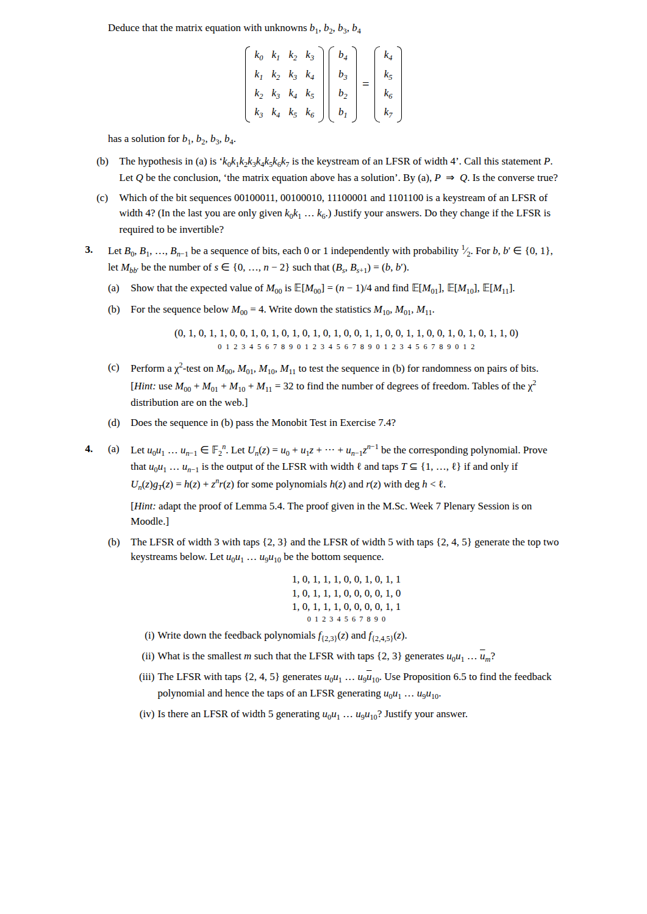Deduce that the matrix equation with unknowns b1, b2, b3, b4
| k 0 | k 1 | k 2 | k 3 |
| k 1 | k 2 | k 3 | k 4 |
| k 2 | k 3 | k 4 | k 5 |
| k 3 | k 4 | k 5 | k 6 |
| b 4 |
| b 3 |
| b 2 |
| b 1 |
=
| k 4 |
| k 5 |
| k 6 |
| k 7 |
has a solution for b1, b2, b3, b4.
(b) The hypothesis in (a) is ‘k0k1k2k3k4k5k6k7 is the keystream of an LFSR of width 4’. Call this statement P. Let Q be the conclusion, ‘the matrix equation above has a solution’. By (a), P ⇒ Q. Is the converse true?
(c) Which of the bit sequences 00100011, 00100010, 11100001 and 1101100 is a keystream of an LFSR of width 4? (In the last you are only given k0k1 … k6.) Justify your answers. Do they change if the LFSR is required to be invertible?
3. Let B0, B1, …, Bn−1 be a sequence of bits, each 0 or 1 independently with probability 1⁄2. For b, b′ ∈ {0, 1}, let Mbb′ be the number of s ∈ {0, …, n − 2} such that (Bs, Bs+1) = (b, b′).
(a) Show that the expected value of M00 is 𝔼[M00] = (n − 1)/4 and find 𝔼[M01], 𝔼[M10], 𝔼[M11].
(b) For the sequence below M00 = 4. Write down the statistics M10, M01, M11.
(0, 1, 0, 1, 1, 0, 0, 1, 0, 1, 0, 1, 0, 1, 0, 1, 0, 0, 1, 1, 0, 0, 1, 1, 0, 0, 1, 0, 1, 0, 1, 1, 0)
0 1 2 3 4 5 6 7 8 9 0 1 2 3 4 5 6 7 8 9 0 1 2 3 4 5 6 7 8 9 0 1 2
(c) Perform a χ2-test on M00, M01, M10, M11 to test the sequence in (b) for randomness on pairs of bits. [Hint: use M00 + M01 + M10 + M11 = 32 to find the number of degrees of freedom. Tables of the χ2 distribution are on the web.]
(d) Does the sequence in (b) pass the Monobit Test in Exercise 7.4?
4.
(a) Let u0u1 … un−1 ∈ 𝔽2n. Let Un(z) = u0 + u1z + ··· + un−1zn−1 be the corresponding polynomial. Prove that u0u1 … un−1 is the output of the LFSR with width ℓ and taps T ⊆ {1, …, ℓ} if and only if Un(z)gT(z) = h(z) + znr(z) for some polynomials h(z) and r(z) with deg h < ℓ.
[Hint: adapt the proof of Lemma 5.4. The proof given in the M.Sc. Week 7 Plenary Session is on Moodle.]
(b) The LFSR of width 3 with taps {2, 3} and the LFSR of width 5 with taps {2, 4, 5} generate the top two keystreams below. Let u0u1 … u9u10 be the bottom sequence.
1, 0, 1, 1, 1, 0, 0, 1, 0, 1, 1
1, 0, 1, 1, 1, 0, 0, 0, 0, 1, 0
1, 0, 1, 1, 1, 0, 0, 0, 0, 1, 1
0 1 2 3 4 5 6 7 8 9 0
(i) Write down the feedback polynomials f{2,3}(z) and f{2,4,5}(z).
(ii) What is the smallest m such that the LFSR with taps {2, 3} generates u0u1 … um?
(iii) The LFSR with taps {2, 4, 5} generates u0u1 … u9u10. Use Proposition 6.5 to find the feedback polynomial and hence the taps of an LFSR generating u0u1 … u9u10.
(iv) Is there an LFSR of width 5 generating u0u1 … u9u10? Justify your answer.